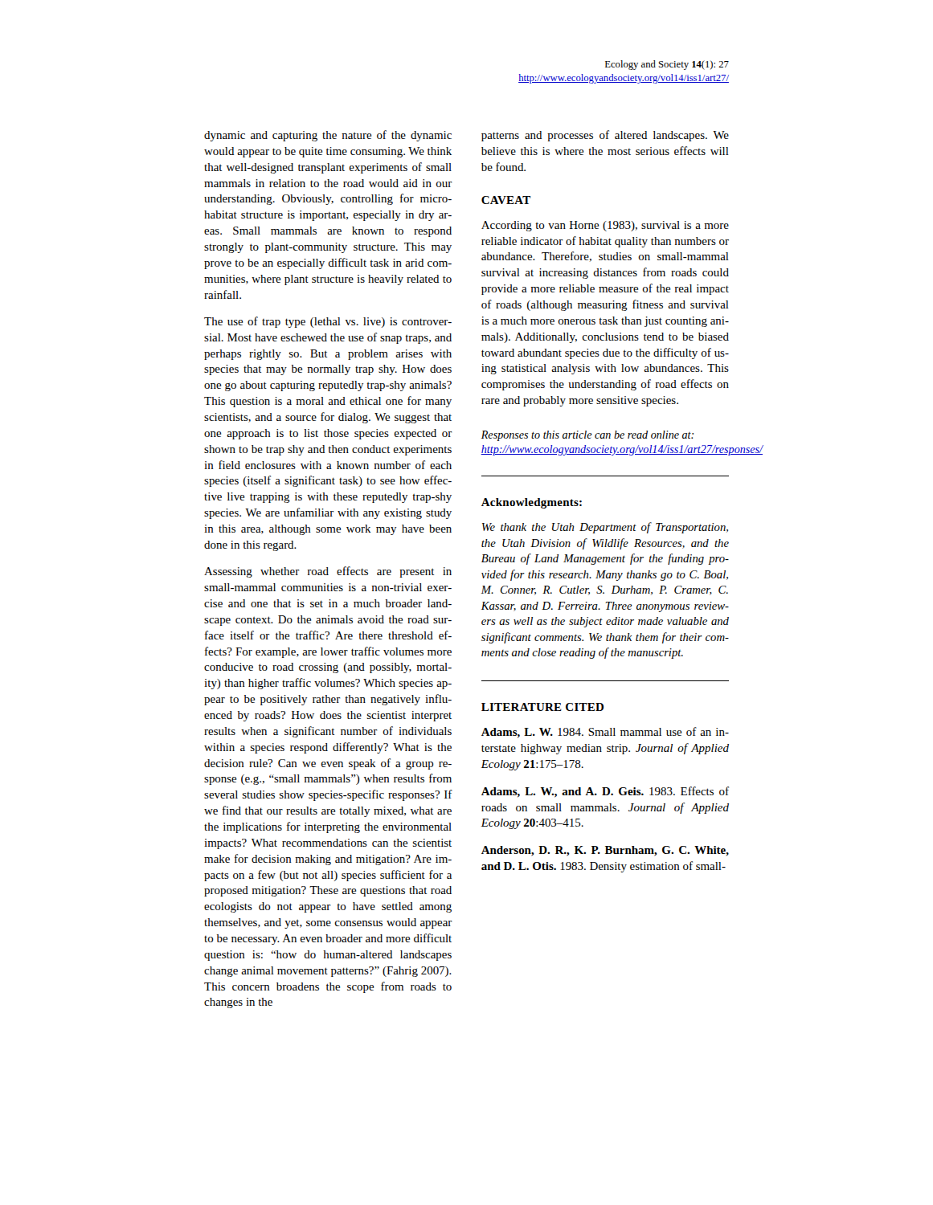Ecology and Society 14(1): 27
http://www.ecologyandsociety.org/vol14/iss1/art27/
dynamic and capturing the nature of the dynamic would appear to be quite time consuming. We think that well-designed transplant experiments of small mammals in relation to the road would aid in our understanding. Obviously, controlling for microhabitat structure is important, especially in dry areas. Small mammals are known to respond strongly to plant-community structure. This may prove to be an especially difficult task in arid communities, where plant structure is heavily related to rainfall.
The use of trap type (lethal vs. live) is controversial. Most have eschewed the use of snap traps, and perhaps rightly so. But a problem arises with species that may be normally trap shy. How does one go about capturing reputedly trap-shy animals? This question is a moral and ethical one for many scientists, and a source for dialog. We suggest that one approach is to list those species expected or shown to be trap shy and then conduct experiments in field enclosures with a known number of each species (itself a significant task) to see how effective live trapping is with these reputedly trap-shy species. We are unfamiliar with any existing study in this area, although some work may have been done in this regard.
Assessing whether road effects are present in small-mammal communities is a non-trivial exercise and one that is set in a much broader landscape context. Do the animals avoid the road surface itself or the traffic? Are there threshold effects? For example, are lower traffic volumes more conducive to road crossing (and possibly, mortality) than higher traffic volumes? Which species appear to be positively rather than negatively influenced by roads? How does the scientist interpret results when a significant number of individuals within a species respond differently? What is the decision rule? Can we even speak of a group response (e.g., “small mammals”) when results from several studies show species-specific responses? If we find that our results are totally mixed, what are the implications for interpreting the environmental impacts? What recommendations can the scientist make for decision making and mitigation? Are impacts on a few (but not all) species sufficient for a proposed mitigation? These are questions that road ecologists do not appear to have settled among themselves, and yet, some consensus would appear to be necessary. An even broader and more difficult question is: “how do human-altered landscapes change animal movement patterns?” (Fahrig 2007). This concern broadens the scope from roads to changes in the
patterns and processes of altered landscapes. We believe this is where the most serious effects will be found.
CAVEAT
According to van Horne (1983), survival is a more reliable indicator of habitat quality than numbers or abundance. Therefore, studies on small-mammal survival at increasing distances from roads could provide a more reliable measure of the real impact of roads (although measuring fitness and survival is a much more onerous task than just counting animals). Additionally, conclusions tend to be biased toward abundant species due to the difficulty of using statistical analysis with low abundances. This compromises the understanding of road effects on rare and probably more sensitive species.
Responses to this article can be read online at:
http://www.ecologyandsociety.org/vol14/iss1/art27/responses/
Acknowledgments:
We thank the Utah Department of Transportation, the Utah Division of Wildlife Resources, and the Bureau of Land Management for the funding provided for this research. Many thanks go to C. Boal, M. Conner, R. Cutler, S. Durham, P. Cramer, C. Kassar, and D. Ferreira. Three anonymous reviewers as well as the subject editor made valuable and significant comments. We thank them for their comments and close reading of the manuscript.
LITERATURE CITED
Adams, L. W. 1984. Small mammal use of an interstate highway median strip. Journal of Applied Ecology 21:175–178.
Adams, L. W., and A. D. Geis. 1983. Effects of roads on small mammals. Journal of Applied Ecology 20:403–415.
Anderson, D. R., K. P. Burnham, G. C. White, and D. L. Otis. 1983. Density estimation of small-